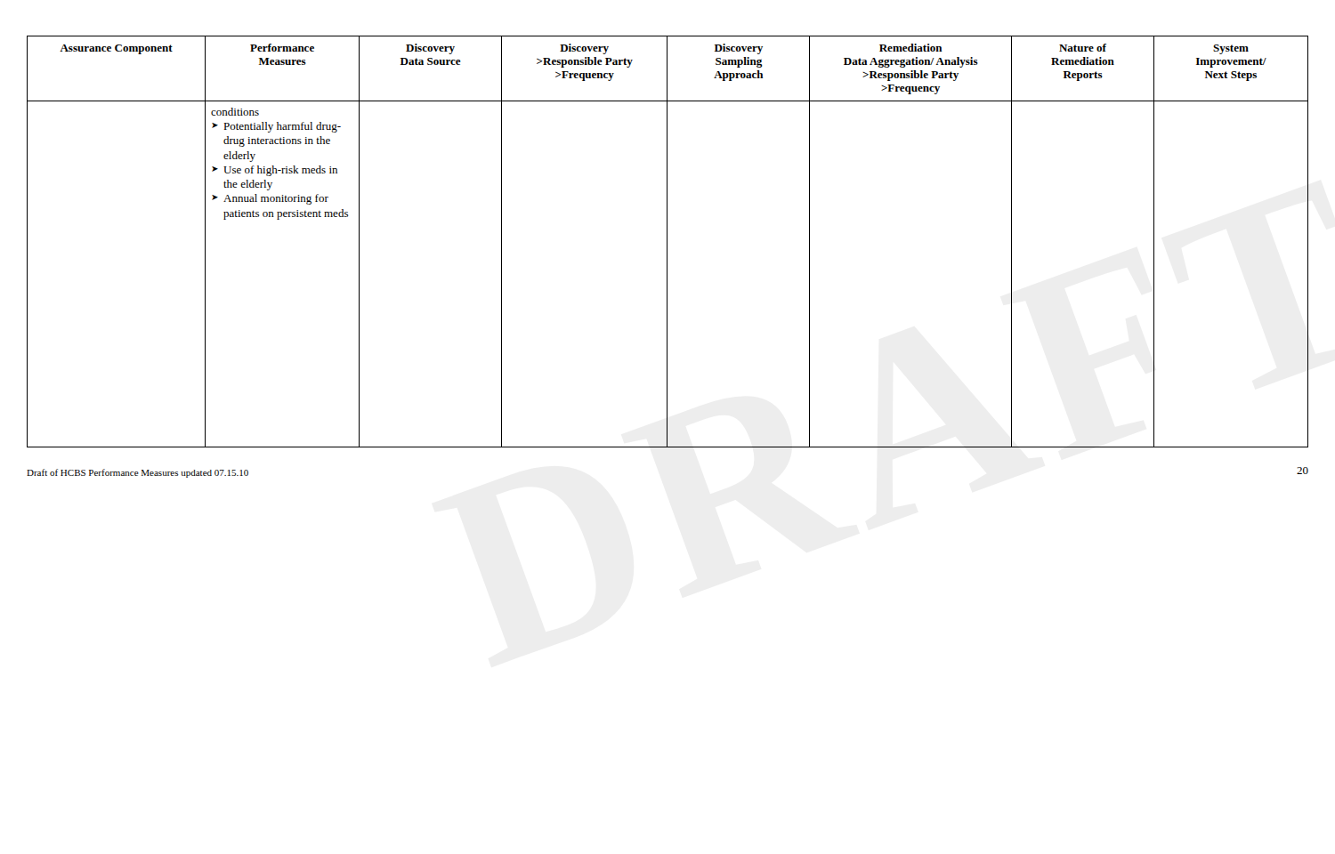| Assurance Component | Performance Measures | Discovery Data Source | Discovery >Responsible Party >Frequency | Discovery Sampling Approach | Remediation Data Aggregation/ Analysis >Responsible Party >Frequency | Nature of Remediation Reports | System Improvement/ Next Steps |
| --- | --- | --- | --- | --- | --- | --- | --- |
| | conditions Potentially harmful drug-drug interactions in the elderly Use of high-risk meds in the elderly Annual monitoring for patients on persistent meds | | | | | | |
Draft of HCBS Performance Measures updated 07.15.10
20
DRAFT